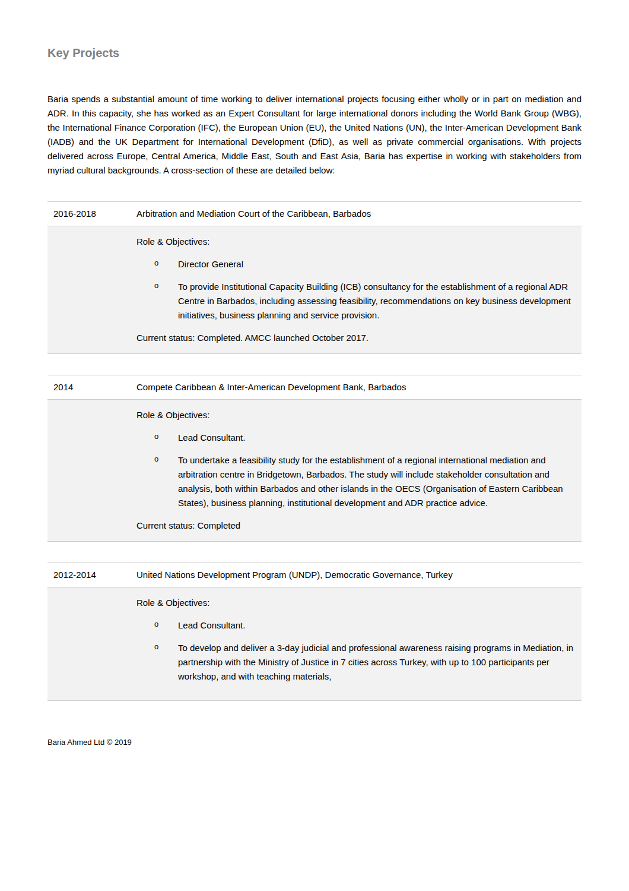Key Projects
Baria spends a substantial amount of time working to deliver international projects focusing either wholly or in part on mediation and ADR. In this capacity, she has worked as an Expert Consultant for large international donors including the World Bank Group (WBG), the International Finance Corporation (IFC), the European Union (EU), the United Nations (UN), the Inter-American Development Bank (IADB) and the UK Department for International Development (DfiD), as well as private commercial organisations. With projects delivered across Europe, Central America, Middle East, South and East Asia, Baria has expertise in working with stakeholders from myriad cultural backgrounds. A cross-section of these are detailed below:
| 2016-2018 | Arbitration and Mediation Court of the Caribbean, Barbados |
| | Role & Objectives: Director General To provide Institutional Capacity Building (ICB) consultancy for the establishment of a regional ADR Centre in Barbados, including assessing feasibility, recommendations on key business development initiatives, business planning and service provision. Current status: Completed. AMCC launched October 2017. |
| 2014 | Compete Caribbean & Inter-American Development Bank, Barbados |
| | Role & Objectives: Lead Consultant. To undertake a feasibility study for the establishment of a regional international mediation and arbitration centre in Bridgetown, Barbados. The study will include stakeholder consultation and analysis, both within Barbados and other islands in the OECS (Organisation of Eastern Caribbean States), business planning, institutional development and ADR practice advice. Current status: Completed |
| 2012-2014 | United Nations Development Program (UNDP), Democratic Governance, Turkey |
| | Role & Objectives: Lead Consultant. To develop and deliver a 3-day judicial and professional awareness raising programs in Mediation, in partnership with the Ministry of Justice in 7 cities across Turkey, with up to 100 participants per workshop, and with teaching materials, |
Baria Ahmed Ltd © 2019